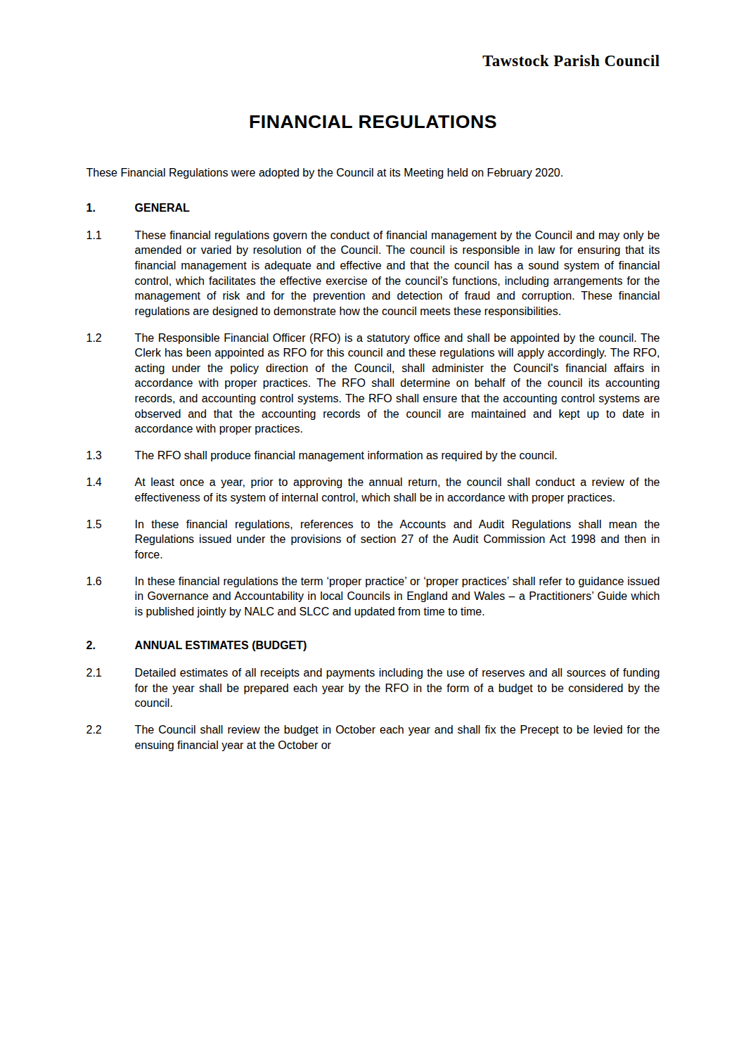Tawstock Parish Council
FINANCIAL REGULATIONS
These Financial Regulations were adopted by the Council at its Meeting held on February 2020.
1. GENERAL
1.1 These financial regulations govern the conduct of financial management by the Council and may only be amended or varied by resolution of the Council. The council is responsible in law for ensuring that its financial management is adequate and effective and that the council has a sound system of financial control, which facilitates the effective exercise of the council’s functions, including arrangements for the management of risk and for the prevention and detection of fraud and corruption. These financial regulations are designed to demonstrate how the council meets these responsibilities.
1.2 The Responsible Financial Officer (RFO) is a statutory office and shall be appointed by the council. The Clerk has been appointed as RFO for this council and these regulations will apply accordingly. The RFO, acting under the policy direction of the Council, shall administer the Council's financial affairs in accordance with proper practices. The RFO shall determine on behalf of the council its accounting records, and accounting control systems. The RFO shall ensure that the accounting control systems are observed and that the accounting records of the council are maintained and kept up to date in accordance with proper practices.
1.3 The RFO shall produce financial management information as required by the council.
1.4 At least once a year, prior to approving the annual return, the council shall conduct a review of the effectiveness of its system of internal control, which shall be in accordance with proper practices.
1.5 In these financial regulations, references to the Accounts and Audit Regulations shall mean the Regulations issued under the provisions of section 27 of the Audit Commission Act 1998 and then in force.
1.6 In these financial regulations the term ‘proper practice’ or ‘proper practices’ shall refer to guidance issued in Governance and Accountability in local Councils in England and Wales – a Practitioners’ Guide which is published jointly by NALC and SLCC and updated from time to time.
2. ANNUAL ESTIMATES (BUDGET)
2.1 Detailed estimates of all receipts and payments including the use of reserves and all sources of funding for the year shall be prepared each year by the RFO in the form of a budget to be considered by the council.
2.2 The Council shall review the budget in October each year and shall fix the Precept to be levied for the ensuing financial year at the October or